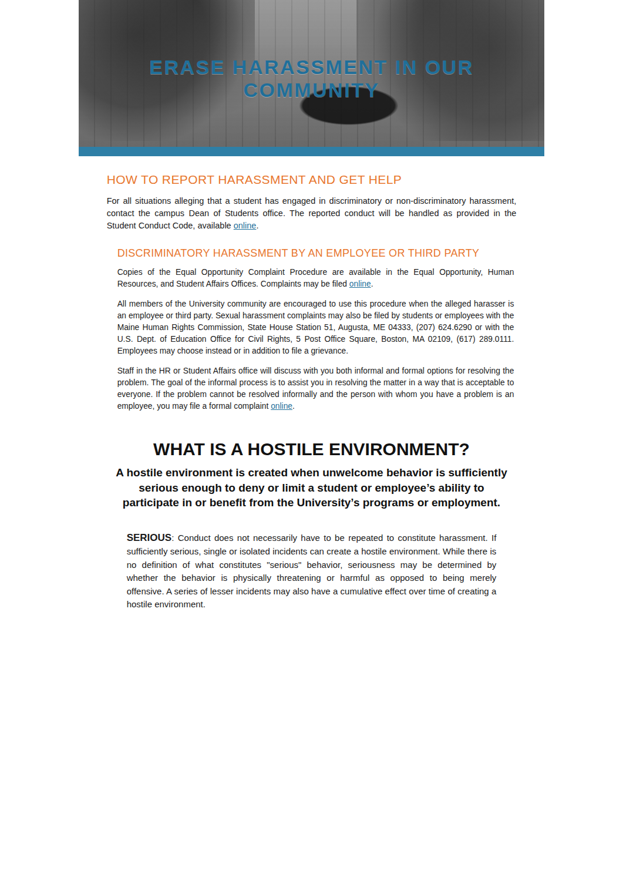Erase Harassment in Our Community
HOW TO REPORT HARASSMENT AND GET HELP
For all situations alleging that a student has engaged in discriminatory or non-discriminatory harassment, contact the campus Dean of Students office. The reported conduct will be handled as provided in the Student Conduct Code, available online.
DISCRIMINATORY HARASSMENT BY AN EMPLOYEE OR THIRD PARTY
Copies of the Equal Opportunity Complaint Procedure are available in the Equal Opportunity, Human Resources, and Student Affairs Offices. Complaints may be filed online.
All members of the University community are encouraged to use this procedure when the alleged harasser is an employee or third party. Sexual harassment complaints may also be filed by students or employees with the Maine Human Rights Commission, State House Station 51, Augusta, ME 04333, (207) 624.6290 or with the U.S. Dept. of Education Office for Civil Rights, 5 Post Office Square, Boston, MA 02109, (617) 289.0111. Employees may choose instead or in addition to file a grievance.
Staff in the HR or Student Affairs office will discuss with you both informal and formal options for resolving the problem. The goal of the informal process is to assist you in resolving the matter in a way that is acceptable to everyone. If the problem cannot be resolved informally and the person with whom you have a problem is an employee, you may file a formal complaint online.
WHAT IS A HOSTILE ENVIRONMENT?
A hostile environment is created when unwelcome behavior is sufficiently serious enough to deny or limit a student or employee’s ability to participate in or benefit from the University’s programs or employment.
SERIOUS: Conduct does not necessarily have to be repeated to constitute harassment. If sufficiently serious, single or isolated incidents can create a hostile environment. While there is no definition of what constitutes "serious" behavior, seriousness may be determined by whether the behavior is physically threatening or harmful as opposed to being merely offensive. A series of lesser incidents may also have a cumulative effect over time of creating a hostile environment.